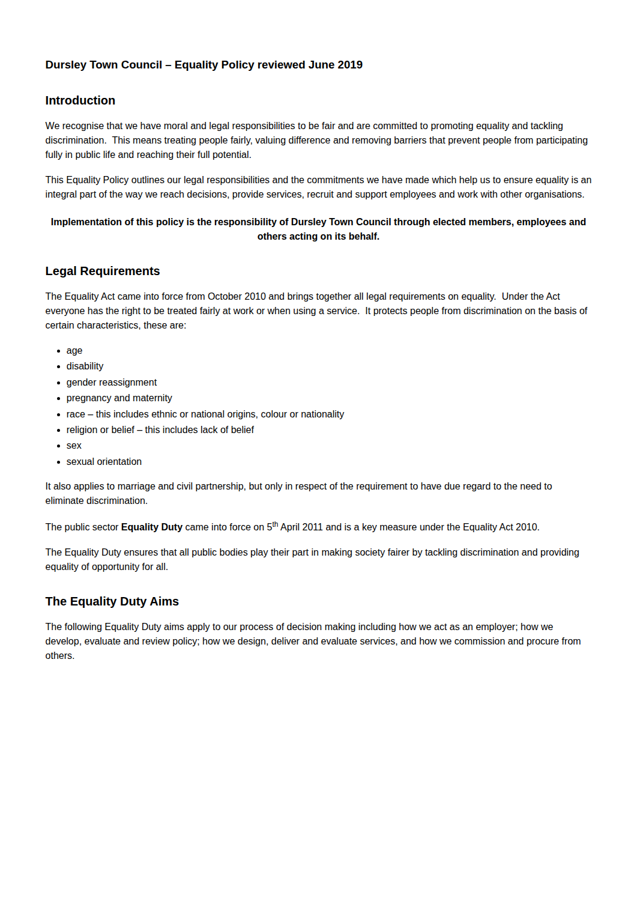Dursley Town Council – Equality Policy reviewed June 2019
Introduction
We recognise that we have moral and legal responsibilities to be fair and are committed to promoting equality and tackling discrimination. This means treating people fairly, valuing difference and removing barriers that prevent people from participating fully in public life and reaching their full potential.
This Equality Policy outlines our legal responsibilities and the commitments we have made which help us to ensure equality is an integral part of the way we reach decisions, provide services, recruit and support employees and work with other organisations.
Implementation of this policy is the responsibility of Dursley Town Council through elected members, employees and others acting on its behalf.
Legal Requirements
The Equality Act came into force from October 2010 and brings together all legal requirements on equality. Under the Act everyone has the right to be treated fairly at work or when using a service. It protects people from discrimination on the basis of certain characteristics, these are:
age
disability
gender reassignment
pregnancy and maternity
race – this includes ethnic or national origins, colour or nationality
religion or belief – this includes lack of belief
sex
sexual orientation
It also applies to marriage and civil partnership, but only in respect of the requirement to have due regard to the need to eliminate discrimination.
The public sector Equality Duty came into force on 5th April 2011 and is a key measure under the Equality Act 2010.
The Equality Duty ensures that all public bodies play their part in making society fairer by tackling discrimination and providing equality of opportunity for all.
The Equality Duty Aims
The following Equality Duty aims apply to our process of decision making including how we act as an employer; how we develop, evaluate and review policy; how we design, deliver and evaluate services, and how we commission and procure from others.